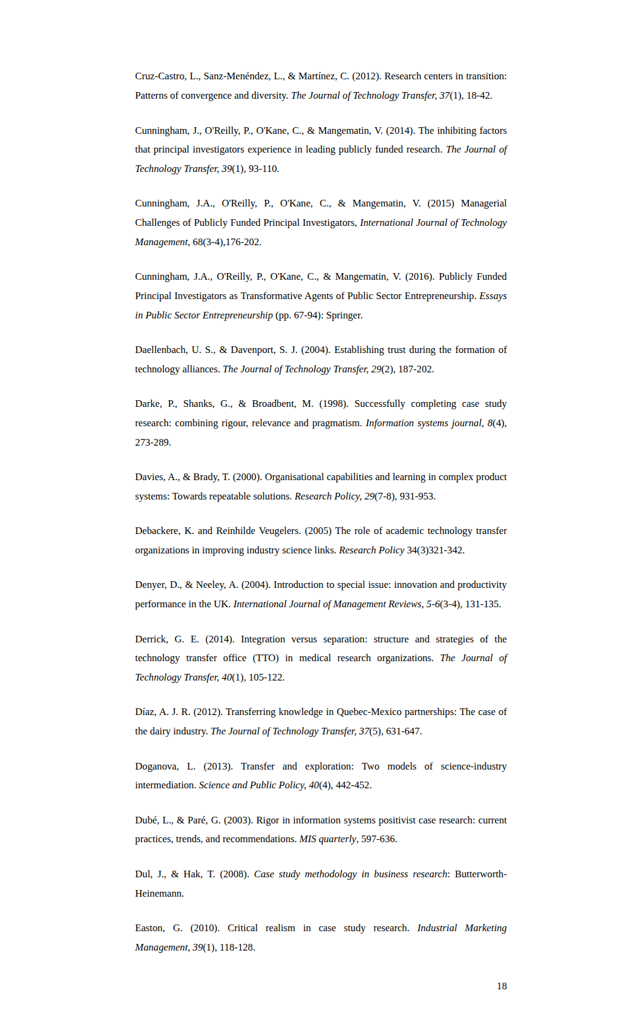Cruz-Castro, L., Sanz-Menéndez, L., & Martínez, C. (2012). Research centers in transition: Patterns of convergence and diversity. The Journal of Technology Transfer, 37(1), 18-42.
Cunningham, J., O'Reilly, P., O'Kane, C., & Mangematin, V. (2014). The inhibiting factors that principal investigators experience in leading publicly funded research. The Journal of Technology Transfer, 39(1), 93-110.
Cunningham, J.A., O'Reilly, P., O'Kane, C., & Mangematin, V. (2015) Managerial Challenges of Publicly Funded Principal Investigators, International Journal of Technology Management, 68(3-4),176-202.
Cunningham, J.A., O'Reilly, P., O'Kane, C., & Mangematin, V. (2016). Publicly Funded Principal Investigators as Transformative Agents of Public Sector Entrepreneurship. Essays in Public Sector Entrepreneurship (pp. 67-94): Springer.
Daellenbach, U. S., & Davenport, S. J. (2004). Establishing trust during the formation of technology alliances. The Journal of Technology Transfer, 29(2), 187-202.
Darke, P., Shanks, G., & Broadbent, M. (1998). Successfully completing case study research: combining rigour, relevance and pragmatism. Information systems journal, 8(4), 273-289.
Davies, A., & Brady, T. (2000). Organisational capabilities and learning in complex product systems: Towards repeatable solutions. Research Policy, 29(7-8), 931-953.
Debackere, K. and Reinhilde Veugelers. (2005) The role of academic technology transfer organizations in improving industry science links. Research Policy 34(3)321-342.
Denyer, D., & Neeley, A. (2004). Introduction to special issue: innovation and productivity performance in the UK. International Journal of Management Reviews, 5-6(3-4), 131-135.
Derrick, G. E. (2014). Integration versus separation: structure and strategies of the technology transfer office (TTO) in medical research organizations. The Journal of Technology Transfer, 40(1), 105-122.
Díaz, A. J. R. (2012). Transferring knowledge in Quebec-Mexico partnerships: The case of the dairy industry. The Journal of Technology Transfer, 37(5), 631-647.
Doganova, L. (2013). Transfer and exploration: Two models of science-industry intermediation. Science and Public Policy, 40(4), 442-452.
Dubé, L., & Paré, G. (2003). Rigor in information systems positivist case research: current practices, trends, and recommendations. MIS quarterly, 597-636.
Dul, J., & Hak, T. (2008). Case study methodology in business research: Butterworth-Heinemann.
Easton, G. (2010). Critical realism in case study research. Industrial Marketing Management, 39(1), 118-128.
18